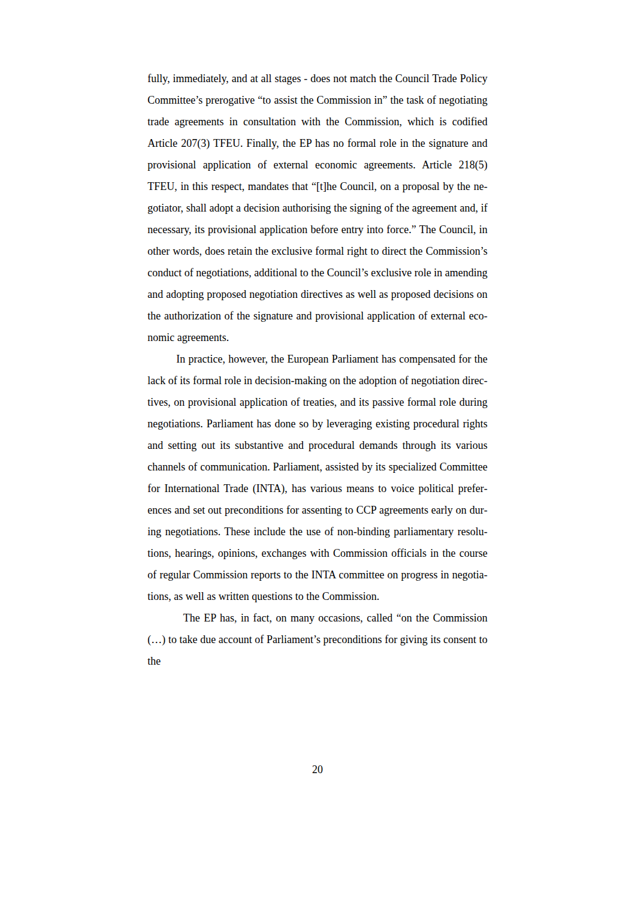fully, immediately, and at all stages - does not match the Council Trade Policy Committee’s prerogative “to assist the Commission in” the task of negotiating trade agreements in consultation with the Commission, which is codified Article 207(3) TFEU. Finally, the EP has no formal role in the signature and provisional application of external economic agreements. Article 218(5) TFEU, in this respect, mandates that “[t]he Council, on a proposal by the negotiator, shall adopt a decision authorising the signing of the agreement and, if necessary, its provisional application before entry into force.” The Council, in other words, does retain the exclusive formal right to direct the Commission’s conduct of negotiations, additional to the Council’s exclusive role in amending and adopting proposed negotiation directives as well as proposed decisions on the authorization of the signature and provisional application of external economic agreements.
In practice, however, the European Parliament has compensated for the lack of its formal role in decision-making on the adoption of negotiation directives, on provisional application of treaties, and its passive formal role during negotiations. Parliament has done so by leveraging existing procedural rights and setting out its substantive and procedural demands through its various channels of communication. Parliament, assisted by its specialized Committee for International Trade (INTA), has various means to voice political preferences and set out preconditions for assenting to CCP agreements early on during negotiations. These include the use of non-binding parliamentary resolutions, hearings, opinions, exchanges with Commission officials in the course of regular Commission reports to the INTA committee on progress in negotiations, as well as written questions to the Commission.
The EP has, in fact, on many occasions, called “on the Commission (…) to take due account of Parliament’s preconditions for giving its consent to the
20